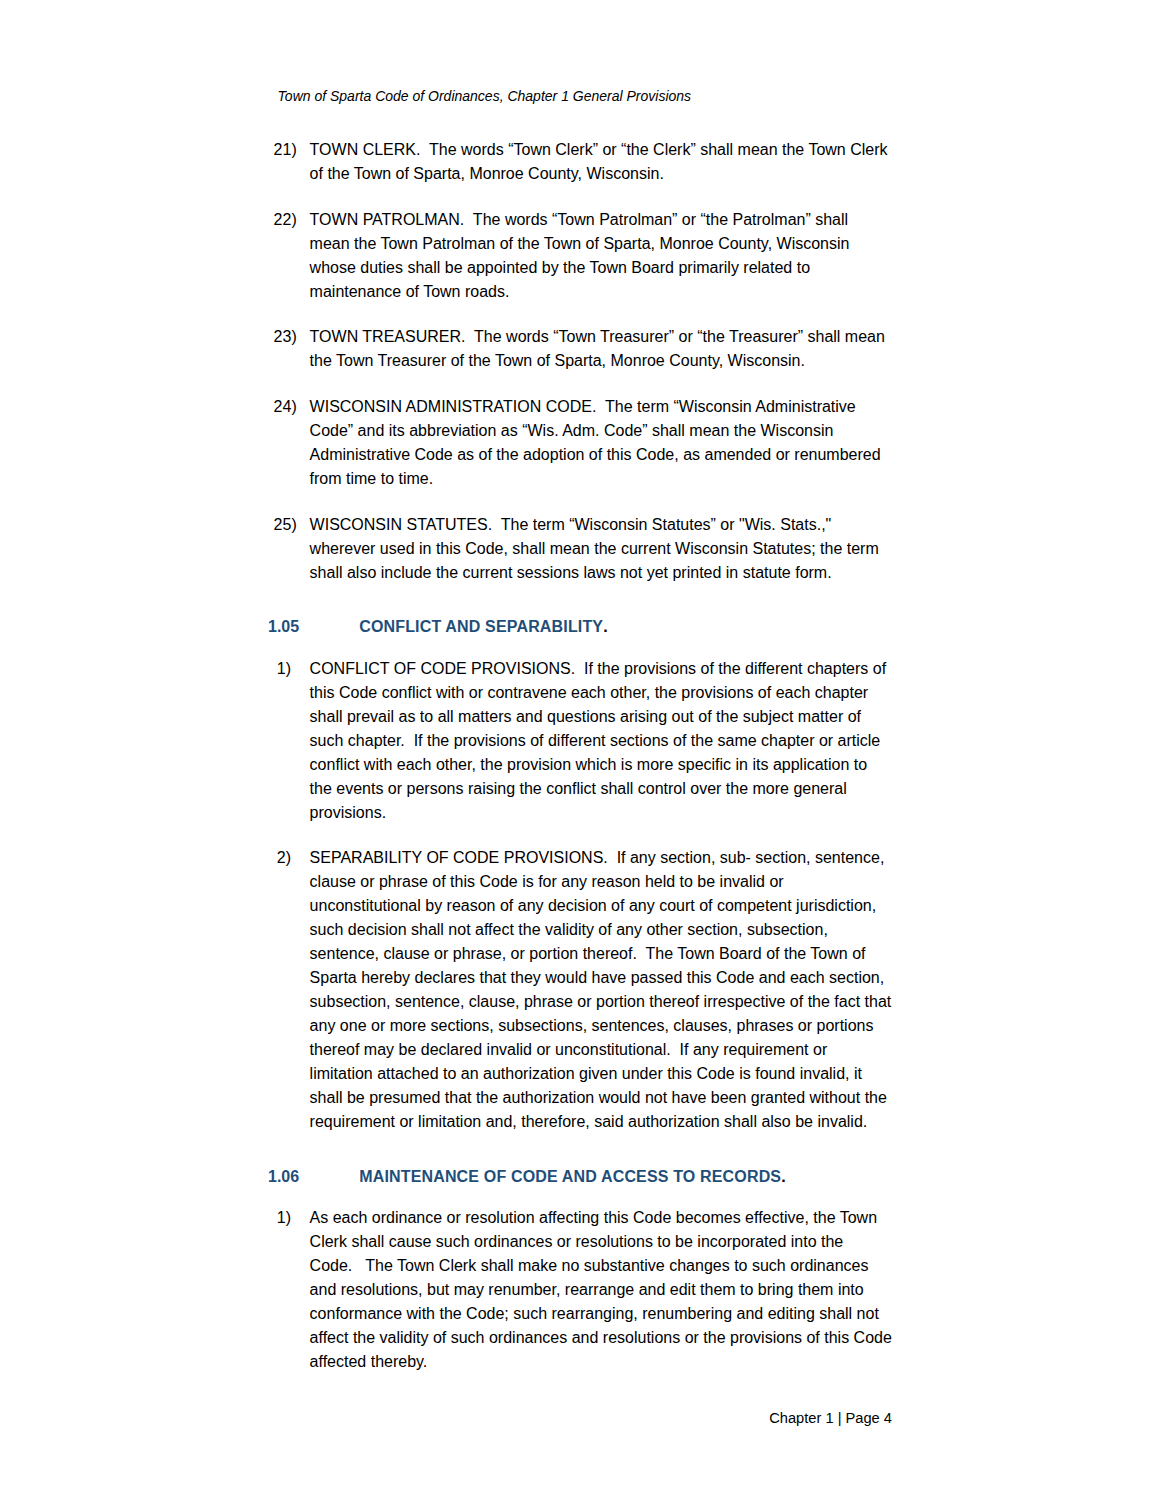Town of Sparta Code of Ordinances, Chapter 1 General Provisions
21) TOWN CLERK. The words “Town Clerk” or “the Clerk” shall mean the Town Clerk of the Town of Sparta, Monroe County, Wisconsin.
22) TOWN PATROLMAN. The words “Town Patrolman” or “the Patrolman” shall mean the Town Patrolman of the Town of Sparta, Monroe County, Wisconsin whose duties shall be appointed by the Town Board primarily related to maintenance of Town roads.
23) TOWN TREASURER. The words “Town Treasurer” or “the Treasurer” shall mean the Town Treasurer of the Town of Sparta, Monroe County, Wisconsin.
24) WISCONSIN ADMINISTRATION CODE. The term “Wisconsin Administrative Code” and its abbreviation as “Wis. Adm. Code” shall mean the Wisconsin Administrative Code as of the adoption of this Code, as amended or renumbered from time to time.
25) WISCONSIN STATUTES. The term “Wisconsin Statutes” or "Wis. Stats.," wherever used in this Code, shall mean the current Wisconsin Statutes; the term shall also include the current sessions laws not yet printed in statute form.
1.05 CONFLICT AND SEPARABILITY.
1) CONFLICT OF CODE PROVISIONS. If the provisions of the different chapters of this Code conflict with or contravene each other, the provisions of each chapter shall prevail as to all matters and questions arising out of the subject matter of such chapter. If the provisions of different sections of the same chapter or article conflict with each other, the provision which is more specific in its application to the events or persons raising the conflict shall control over the more general provisions.
2) SEPARABILITY OF CODE PROVISIONS. If any section, sub- section, sentence, clause or phrase of this Code is for any reason held to be invalid or unconstitutional by reason of any decision of any court of competent jurisdiction, such decision shall not affect the validity of any other section, subsection, sentence, clause or phrase, or portion thereof. The Town Board of the Town of Sparta hereby declares that they would have passed this Code and each section, subsection, sentence, clause, phrase or portion thereof irrespective of the fact that any one or more sections, subsections, sentences, clauses, phrases or portions thereof may be declared invalid or unconstitutional. If any requirement or limitation attached to an authorization given under this Code is found invalid, it shall be presumed that the authorization would not have been granted without the requirement or limitation and, therefore, said authorization shall also be invalid.
1.06 MAINTENANCE OF CODE AND ACCESS TO RECORDS.
1) As each ordinance or resolution affecting this Code becomes effective, the Town Clerk shall cause such ordinances or resolutions to be incorporated into the Code. The Town Clerk shall make no substantive changes to such ordinances and resolutions, but may renumber, rearrange and edit them to bring them into conformance with the Code; such rearranging, renumbering and editing shall not affect the validity of such ordinances and resolutions or the provisions of this Code affected thereby.
Chapter 1 | Page 4